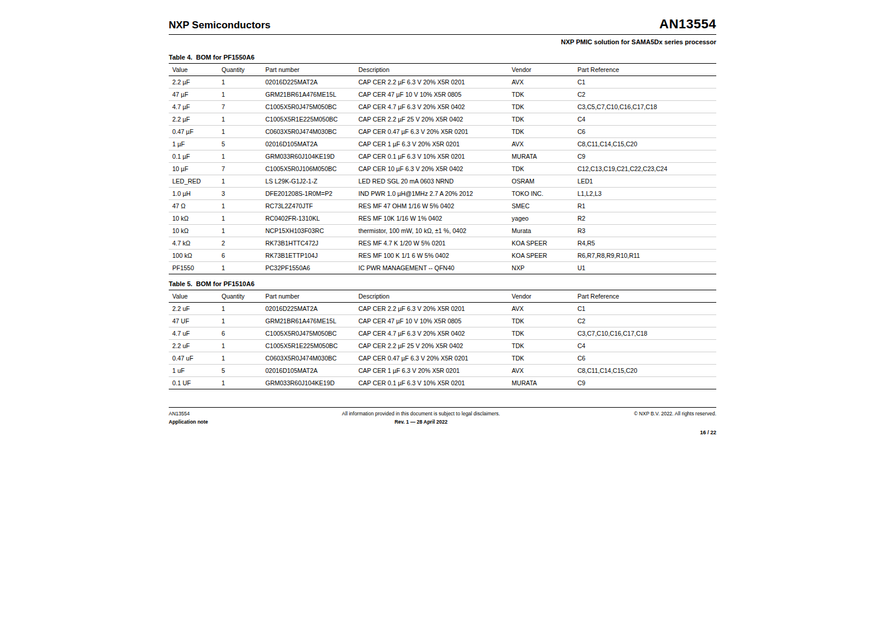NXP Semiconductors
AN13554
NXP PMIC solution for SAMA5Dx series processor
Table 4. BOM for PF1550A6
| Value | Quantity | Part number | Description | Vendor | Part Reference |
| --- | --- | --- | --- | --- | --- |
| 2.2 µF | 1 | 02016D225MAT2A | CAP CER 2.2 µF 6.3 V 20% X5R 0201 | AVX | C1 |
| 47 µF | 1 | GRM21BR61A476ME15L | CAP CER 47 µF 10 V 10% X5R 0805 | TDK | C2 |
| 4.7 µF | 7 | C1005X5R0J475M050BC | CAP CER 4.7 µF 6.3 V 20% X5R 0402 | TDK | C3,C5,C7,C10,C16,C17,C18 |
| 2.2 µF | 1 | C1005X5R1E225M050BC | CAP CER 2.2 µF 25 V 20% X5R 0402 | TDK | C4 |
| 0.47 µF | 1 | C0603X5R0J474M030BC | CAP CER 0.47 µF 6.3 V 20% X5R 0201 | TDK | C6 |
| 1 µF | 5 | 02016D105MAT2A | CAP CER 1 µF 6.3 V 20% X5R 0201 | AVX | C8,C11,C14,C15,C20 |
| 0.1 µF | 1 | GRM033R60J104KE19D | CAP CER 0.1 µF 6.3 V 10% X5R 0201 | MURATA | C9 |
| 10 µF | 7 | C1005X5R0J106M050BC | CAP CER 10 µF 6.3 V 20% X5R 0402 | TDK | C12,C13,C19,C21,C22,C23,C24 |
| LED_RED | 1 | LS L29K-G1J2-1-Z | LED RED SGL 20 mA 0603 NRND | OSRAM | LED1 |
| 1.0 µH | 3 | DFE201208S-1R0M=P2 | IND PWR 1.0 µH@1MHz 2.7 A 20% 2012 | TOKO INC. | L1,L2,L3 |
| 47 Ω | 1 | RC73L2Z470JTF | RES MF 47 OHM 1/16 W 5% 0402 | SMEC | R1 |
| 10 kΩ | 1 | RC0402FR-1310KL | RES MF 10K 1/16 W 1% 0402 | yageo | R2 |
| 10 kΩ | 1 | NCP15XH103F03RC | thermistor, 100 mW, 10 kΩ, ±1 %, 0402 | Murata | R3 |
| 4.7 kΩ | 2 | RK73B1HTTC472J | RES MF 4.7 K 1/20 W 5% 0201 | KOA SPEER | R4,R5 |
| 100 kΩ | 6 | RK73B1ETTP104J | RES MF 100 K 1/1 6 W 5% 0402 | KOA SPEER | R6,R7,R8,R9,R10,R11 |
| PF1550 | 1 | PC32PF1550A6 | IC PWR MANAGEMENT -- QFN40 | NXP | U1 |
Table 5. BOM for PF1510A6
| Value | Quantity | Part number | Description | Vendor | Part Reference |
| --- | --- | --- | --- | --- | --- |
| 2.2 uF | 1 | 02016D225MAT2A | CAP CER 2.2 µF 6.3 V 20% X5R 0201 | AVX | C1 |
| 47 UF | 1 | GRM21BR61A476ME15L | CAP CER 47 µF 10 V 10% X5R 0805 | TDK | C2 |
| 4.7 uF | 6 | C1005X5R0J475M050BC | CAP CER 4.7 µF 6.3 V 20% X5R 0402 | TDK | C3,C7,C10,C16,C17,C18 |
| 2.2 uF | 1 | C1005X5R1E225M050BC | CAP CER 2.2 µF 25 V 20% X5R 0402 | TDK | C4 |
| 0.47 uF | 1 | C0603X5R0J474M030BC | CAP CER 0.47 µF 6.3 V 20% X5R 0201 | TDK | C6 |
| 1 uF | 5 | 02016D105MAT2A | CAP CER 1 µF 6.3 V 20% X5R 0201 | AVX | C8,C11,C14,C15,C20 |
| 0.1 UF | 1 | GRM033R60J104KE19D | CAP CER 0.1 µF 6.3 V 10% X5R 0201 | MURATA | C9 |
AN13554
Application note
All information provided in this document is subject to legal disclaimers.
Rev. 1 — 28 April 2022
© NXP B.V. 2022. All rights reserved.
16 / 22